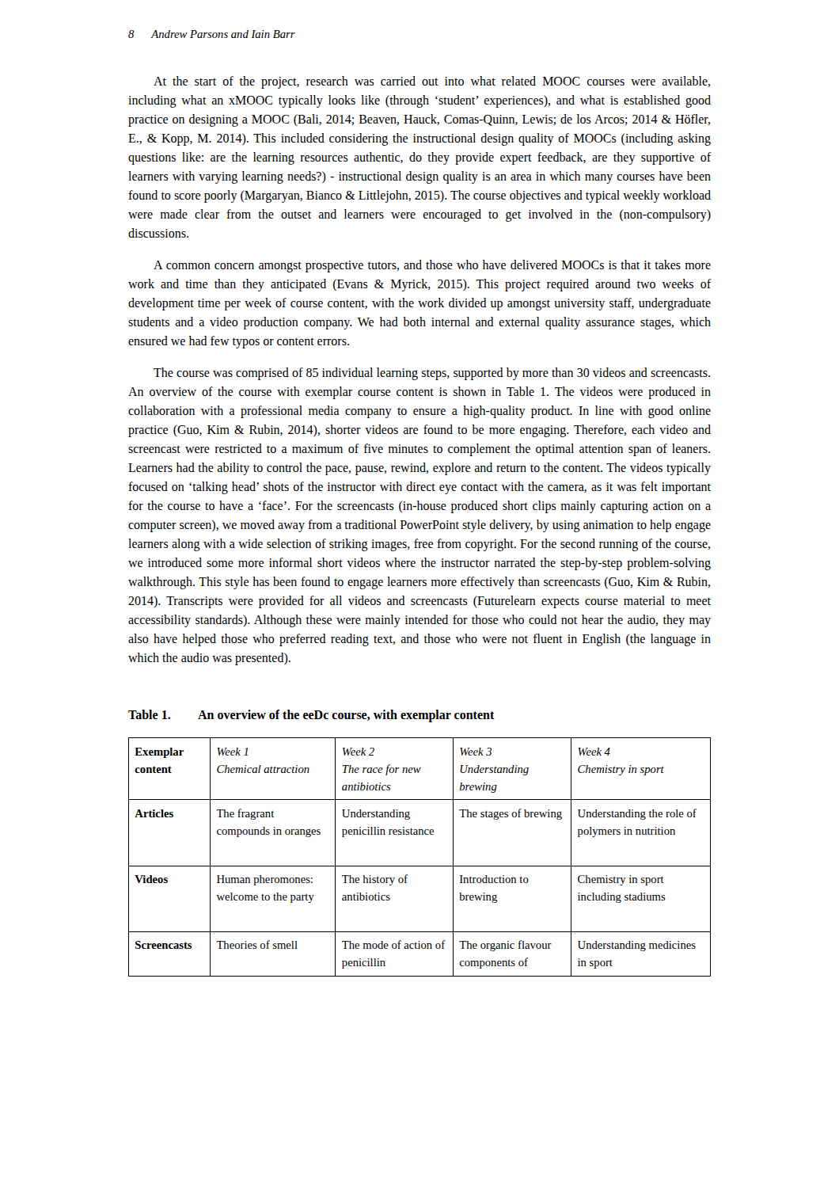8 Andrew Parsons and Iain Barr
At the start of the project, research was carried out into what related MOOC courses were available, including what an xMOOC typically looks like (through ‘student’ experiences), and what is established good practice on designing a MOOC (Bali, 2014; Beaven, Hauck, Comas-Quinn, Lewis; de los Arcos; 2014 & Höfler, E., & Kopp, M. 2014). This included considering the instructional design quality of MOOCs (including asking questions like: are the learning resources authentic, do they provide expert feedback, are they supportive of learners with varying learning needs?) - instructional design quality is an area in which many courses have been found to score poorly (Margaryan, Bianco & Littlejohn, 2015). The course objectives and typical weekly workload were made clear from the outset and learners were encouraged to get involved in the (non-compulsory) discussions.
A common concern amongst prospective tutors, and those who have delivered MOOCs is that it takes more work and time than they anticipated (Evans & Myrick, 2015). This project required around two weeks of development time per week of course content, with the work divided up amongst university staff, undergraduate students and a video production company. We had both internal and external quality assurance stages, which ensured we had few typos or content errors.
The course was comprised of 85 individual learning steps, supported by more than 30 videos and screencasts. An overview of the course with exemplar course content is shown in Table 1. The videos were produced in collaboration with a professional media company to ensure a high-quality product. In line with good online practice (Guo, Kim & Rubin, 2014), shorter videos are found to be more engaging. Therefore, each video and screencast were restricted to a maximum of five minutes to complement the optimal attention span of leaners. Learners had the ability to control the pace, pause, rewind, explore and return to the content. The videos typically focused on ‘talking head’ shots of the instructor with direct eye contact with the camera, as it was felt important for the course to have a ‘face’. For the screencasts (in-house produced short clips mainly capturing action on a computer screen), we moved away from a traditional PowerPoint style delivery, by using animation to help engage learners along with a wide selection of striking images, free from copyright. For the second running of the course, we introduced some more informal short videos where the instructor narrated the step-by-step problem-solving walkthrough. This style has been found to engage learners more effectively than screencasts (Guo, Kim & Rubin, 2014). Transcripts were provided for all videos and screencasts (Futurelearn expects course material to meet accessibility standards). Although these were mainly intended for those who could not hear the audio, they may also have helped those who preferred reading text, and those who were not fluent in English (the language in which the audio was presented).
Table 1. An overview of the eeDc course, with exemplar content
| Exemplar content | Week 1 Chemical attraction | Week 2 The race for new antibiotics | Week 3 Understanding brewing | Week 4 Chemistry in sport |
| --- | --- | --- | --- | --- |
| Articles | The fragrant compounds in oranges | Understanding penicillin resistance | The stages of brewing | Understanding the role of polymers in nutrition |
| Videos | Human pheromones: welcome to the party | The history of antibiotics | Introduction to brewing | Chemistry in sport including stadiums |
| Screencasts | Theories of smell | The mode of action of penicillin | The organic flavour components of | Understanding medicines in sport |